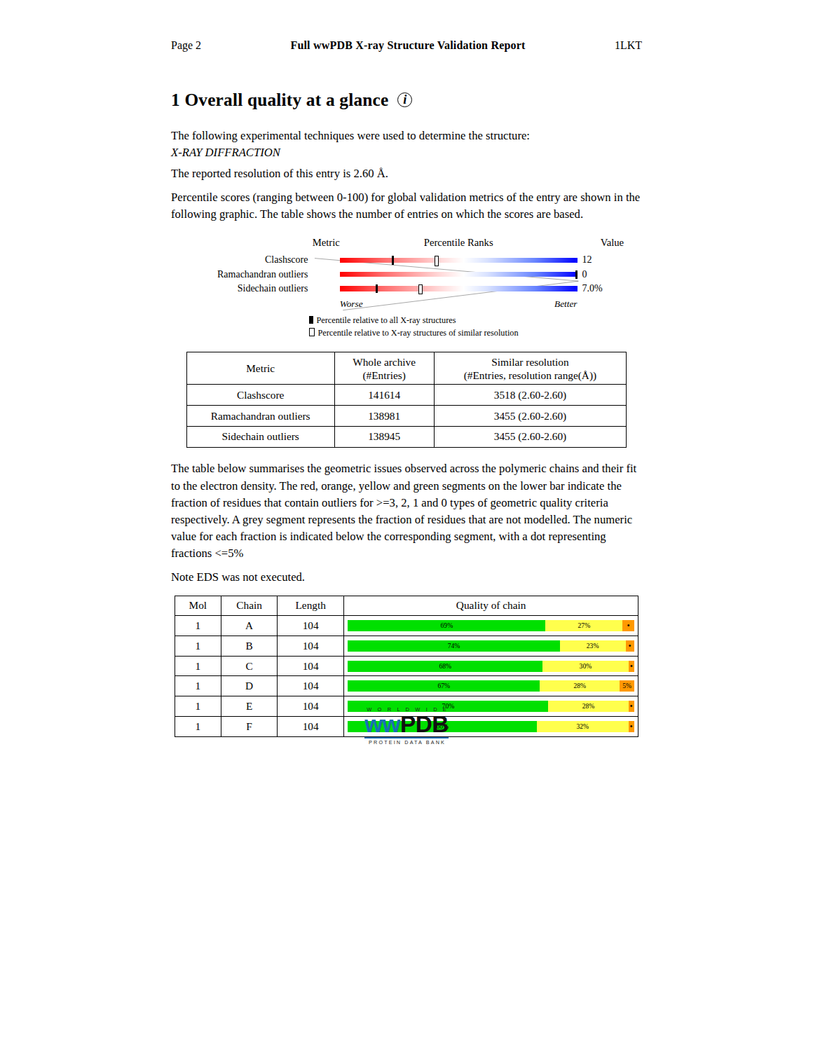Page 2
Full wwPDB X-ray Structure Validation Report
1LKT
1 Overall quality at a glance i
The following experimental techniques were used to determine the structure:
X-RAY DIFFRACTION
The reported resolution of this entry is 2.60 Å.
Percentile scores (ranging between 0-100) for global validation metrics of the entry are shown in the following graphic. The table shows the number of entries on which the scores are based.
| | Metric | Percentile Ranks | Value |
| Clashscore | | | 12 |
| Ramachandran outliers | | | 0 |
| Sidechain outliers | | | 7.0% |
| | | Worse Better | |
Percentile relative to all X-ray structures
Percentile relative to X-ray structures of similar resolution
| Metric | Whole archive (#Entries) | Similar resolution (#Entries, resolution range(Å)) |
| --- | --- | --- |
| Clashscore | 141614 | 3518 (2.60-2.60) |
| Ramachandran outliers | 138981 | 3455 (2.60-2.60) |
| Sidechain outliers | 138945 | 3455 (2.60-2.60) |
The table below summarises the geometric issues observed across the polymeric chains and their fit to the electron density. The red, orange, yellow and green segments on the lower bar indicate the fraction of residues that contain outliers for >=3, 2, 1 and 0 types of geometric quality criteria respectively. A grey segment represents the fraction of residues that are not modelled. The numeric value for each fraction is indicated below the corresponding segment, with a dot representing fractions <=5%
Note EDS was not executed.
| Mol | Chain | Length | Quality of chain |
| --- | --- | --- | --- |
| 1 | A | 104 | 69% 27% • |
| 1 | B | 104 | 74% 23% • |
| 1 | C | 104 | 68% 30% • |
| 1 | D | 104 | 67% 28% 5% |
| 1 | E | 104 | 70% 28% • |
| 1 | F | 104 | 66% 32% • |
W O R L D W I D E
ww PDB
PROTEIN DATA BANK